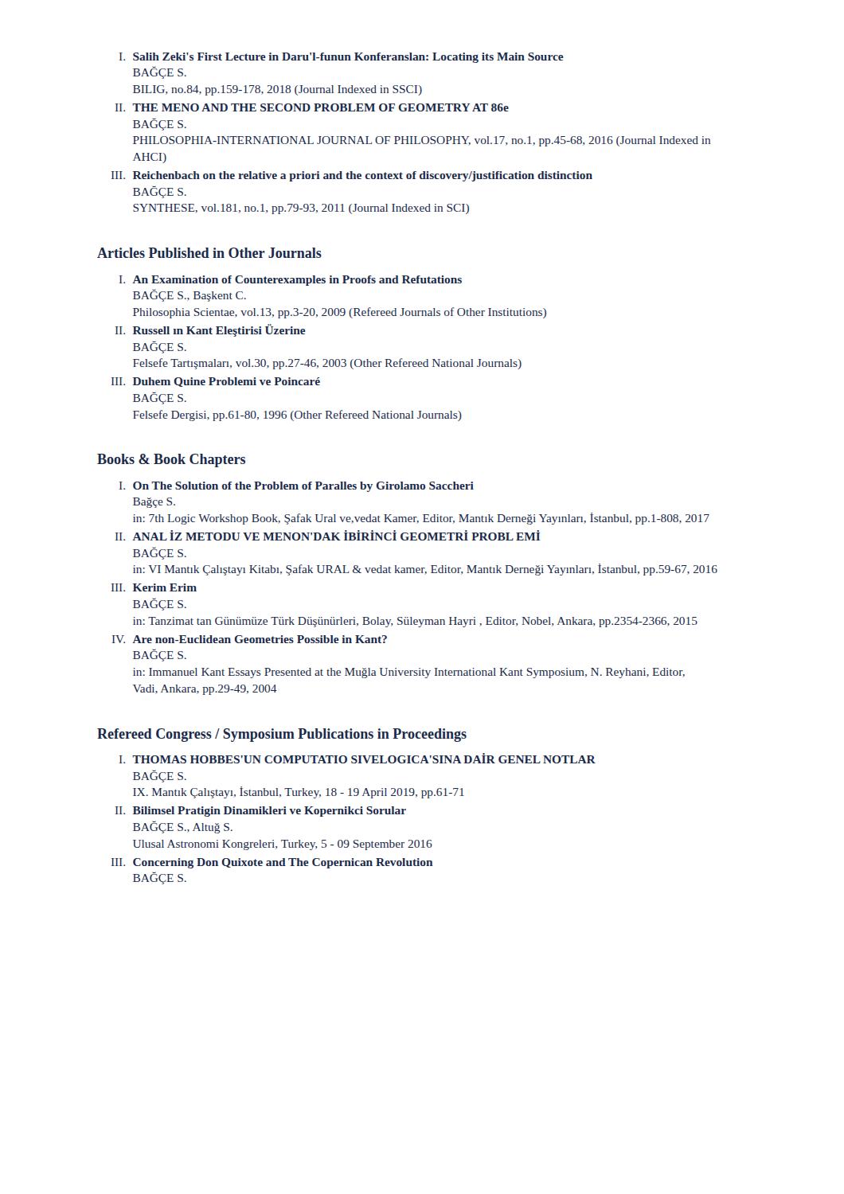Salih Zeki's First Lecture in Daru'l-funun Konferanslan: Locating its Main Source BAĞÇE S. BILIG, no.84, pp.159-178, 2018 (Journal Indexed in SSCI)
THE MENO AND THE SECOND PROBLEM OF GEOMETRY AT 86e BAĞÇE S. PHILOSOPHIA-INTERNATIONAL JOURNAL OF PHILOSOPHY, vol.17, no.1, pp.45-68, 2016 (Journal Indexed in AHCI)
Reichenbach on the relative a priori and the context of discovery/justification distinction BAĞÇE S. SYNTHESE, vol.181, no.1, pp.79-93, 2011 (Journal Indexed in SCI)
Articles Published in Other Journals
An Examination of Counterexamples in Proofs and Refutations BAĞÇE S., Başkent C. Philosophia Scientae, vol.13, pp.3-20, 2009 (Refereed Journals of Other Institutions)
Russell ın Kant Eleştirisi Üzerine BAĞÇE S. Felsefe Tartışmaları, vol.30, pp.27-46, 2003 (Other Refereed National Journals)
Duhem Quine Problemi ve Poincaré BAĞÇE S. Felsefe Dergisi, pp.61-80, 1996 (Other Refereed National Journals)
Books & Book Chapters
On The Solution of the Problem of Paralles by Girolamo Saccheri Bağçe S. in: 7th Logic Workshop Book, Şafak Ural ve,vedat Kamer, Editor, Mantık Derneği Yayınları, İstanbul, pp.1-808, 2017
ANAL İZ METODU VE MENON'DAK İBİRİNCİ GEOMETRİ PROBL EMİ BAĞÇE S. in: VI Mantık Çalıştayı Kitabı, Şafak URAL & vedat kamer, Editor, Mantık Derneği Yayınları, İstanbul, pp.59-67, 2016
Kerim Erim BAĞÇE S. in: Tanzimat tan Günümüze Türk Düşünürleri, Bolay, Süleyman Hayri , Editor, Nobel, Ankara, pp.2354-2366, 2015
Are non-Euclidean Geometries Possible in Kant? BAĞÇE S. in: Immanuel Kant Essays Presented at the Muğla University International Kant Symposium, N. Reyhani, Editor, Vadi, Ankara, pp.29-49, 2004
Refereed Congress / Symposium Publications in Proceedings
THOMAS HOBBES'UN COMPUTATIO SIVELOGICA'SINA DAİR GENEL NOTLAR BAĞÇE S. IX. Mantık Çalıştayı, İstanbul, Turkey, 18 - 19 April 2019, pp.61-71
Bilimsel Pratigin Dinamikleri ve Kopernikci Sorular BAĞÇE S., Altuğ S. Ulusal Astronomi Kongreleri, Turkey, 5 - 09 September 2016
Concerning Don Quixote and The Copernican Revolution BAĞÇE S.